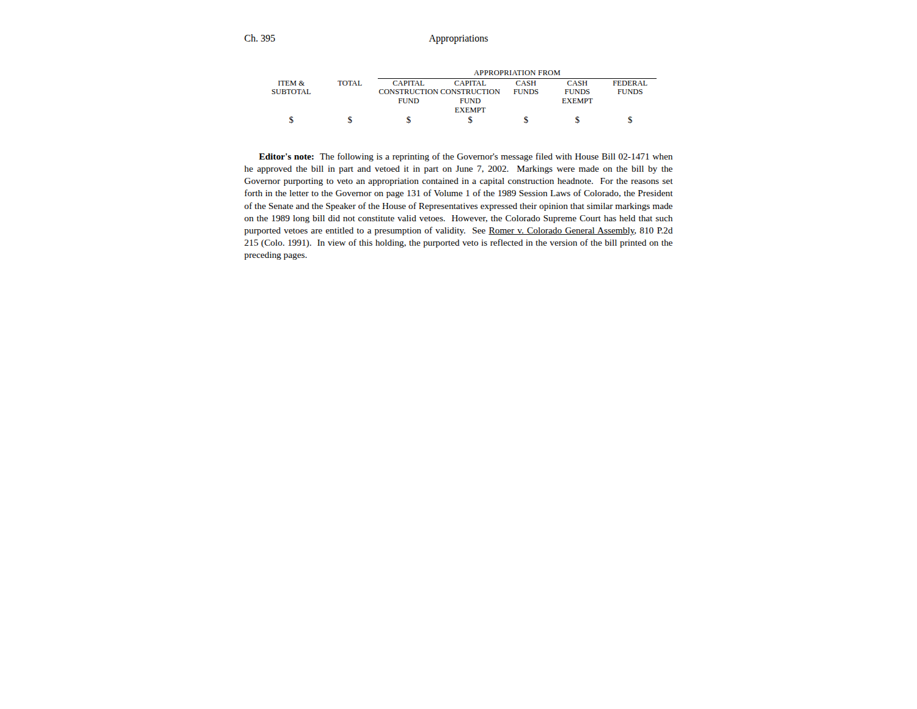Ch. 395
Appropriations
| | | APPROPRIATION FROM |
| ITEM & SUBTOTAL | TOTAL | CAPITAL CONSTRUCTION FUND | CAPITAL CONSTRUCTION FUND EXEMPT | CASH FUNDS | CASH FUNDS EXEMPT | FEDERAL FUNDS |
| $ | $ | $ | $ | $ | $ | $ |
Editor's note: The following is a reprinting of the Governor's message filed with House Bill 02-1471 when he approved the bill in part and vetoed it in part on June 7, 2002. Markings were made on the bill by the Governor purporting to veto an appropriation contained in a capital construction headnote. For the reasons set forth in the letter to the Governor on page 131 of Volume 1 of the 1989 Session Laws of Colorado, the President of the Senate and the Speaker of the House of Representatives expressed their opinion that similar markings made on the 1989 long bill did not constitute valid vetoes. However, the Colorado Supreme Court has held that such purported vetoes are entitled to a presumption of validity. See Romer v. Colorado General Assembly, 810 P.2d 215 (Colo. 1991). In view of this holding, the purported veto is reflected in the version of the bill printed on the preceding pages.